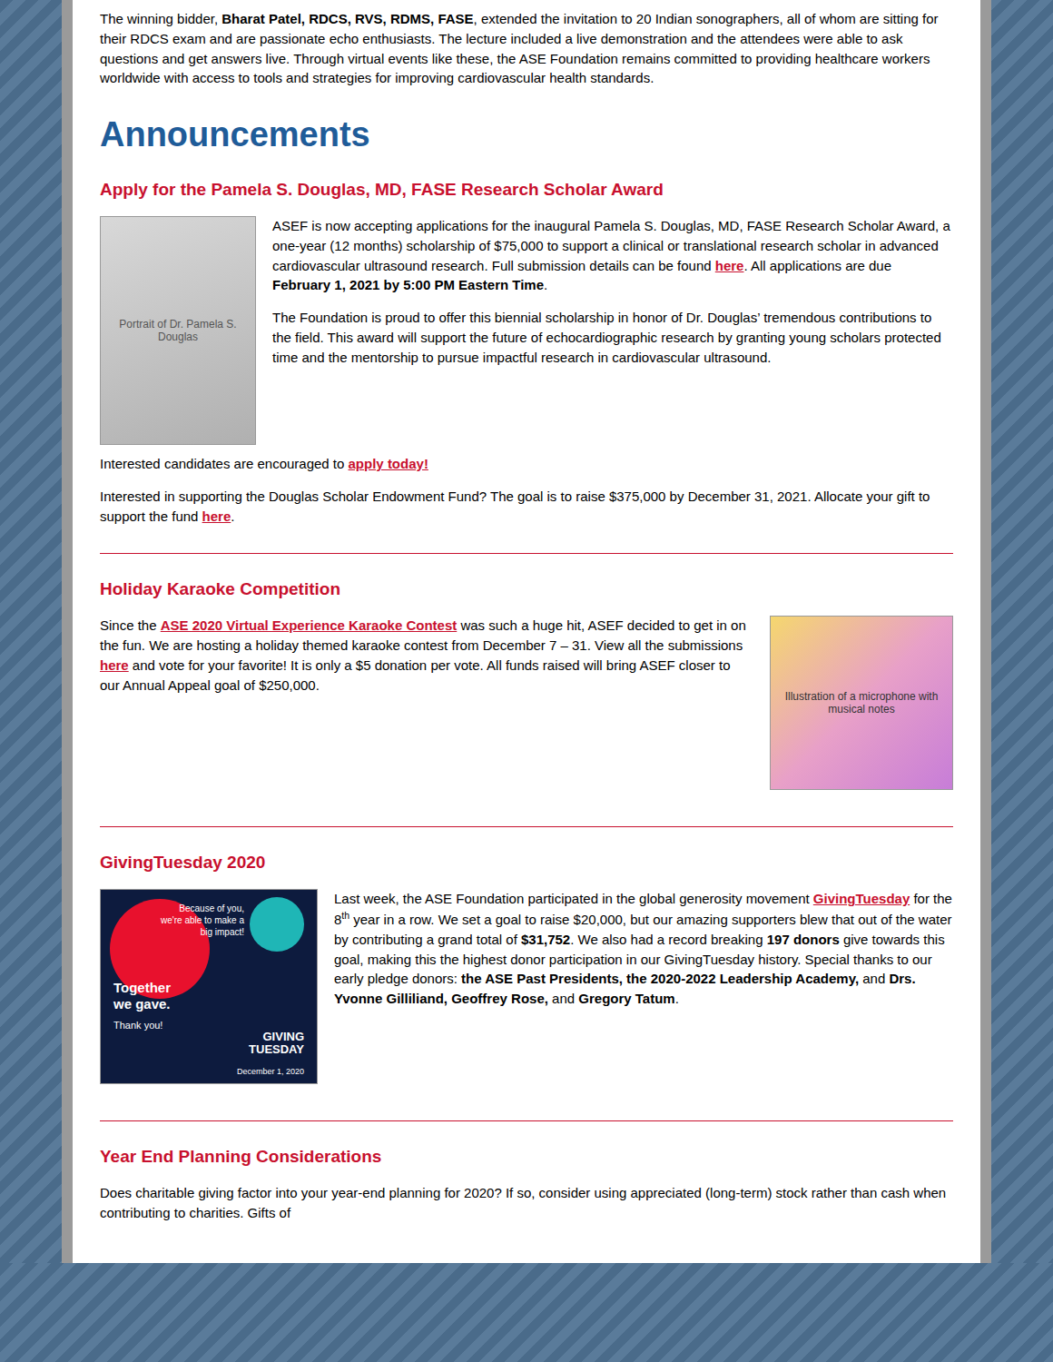The winning bidder, Bharat Patel, RDCS, RVS, RDMS, FASE, extended the invitation to 20 Indian sonographers, all of whom are sitting for their RDCS exam and are passionate echo enthusiasts. The lecture included a live demonstration and the attendees were able to ask questions and get answers live. Through virtual events like these, the ASE Foundation remains committed to providing healthcare workers worldwide with access to tools and strategies for improving cardiovascular health standards.
Announcements
Apply for the Pamela S. Douglas, MD, FASE Research Scholar Award
Portrait of Dr. Pamela S. Douglas
ASEF is now accepting applications for the inaugural Pamela S. Douglas, MD, FASE Research Scholar Award, a one-year (12 months) scholarship of $75,000 to support a clinical or translational research scholar in advanced cardiovascular ultrasound research. Full submission details can be found here. All applications are due February 1, 2021 by 5:00 PM Eastern Time.
The Foundation is proud to offer this biennial scholarship in honor of Dr. Douglas’ tremendous contributions to the field. This award will support the future of echocardiographic research by granting young scholars protected time and the mentorship to pursue impactful research in cardiovascular ultrasound.
Interested candidates are encouraged to apply today!
Interested in supporting the Douglas Scholar Endowment Fund? The goal is to raise $375,000 by December 31, 2021. Allocate your gift to support the fund here.
Holiday Karaoke Competition
Illustration of a microphone with musical notes
Since the ASE 2020 Virtual Experience Karaoke Contest was such a huge hit, ASEF decided to get in on the fun. We are hosting a holiday themed karaoke contest from December 7 – 31. View all the submissions here and vote for your favorite! It is only a $5 donation per vote. All funds raised will bring ASEF closer to our Annual Appeal goal of $250,000.
GivingTuesday 2020
Because of you,
we're able to make a
big impact!
Together
we gave.
Thank you!
GIVING
TUESDAY
December 1, 2020
Last week, the ASE Foundation participated in the global generosity movement GivingTuesday for the 8th year in a row. We set a goal to raise $20,000, but our amazing supporters blew that out of the water by contributing a grand total of $31,752. We also had a record breaking 197 donors give towards this goal, making this the highest donor participation in our GivingTuesday history. Special thanks to our early pledge donors: the ASE Past Presidents, the 2020-2022 Leadership Academy, and Drs. Yvonne Gilliliand, Geoffrey Rose, and Gregory Tatum.
Year End Planning Considerations
Does charitable giving factor into your year-end planning for 2020? If so, consider using appreciated (long-term) stock rather than cash when contributing to charities. Gifts of